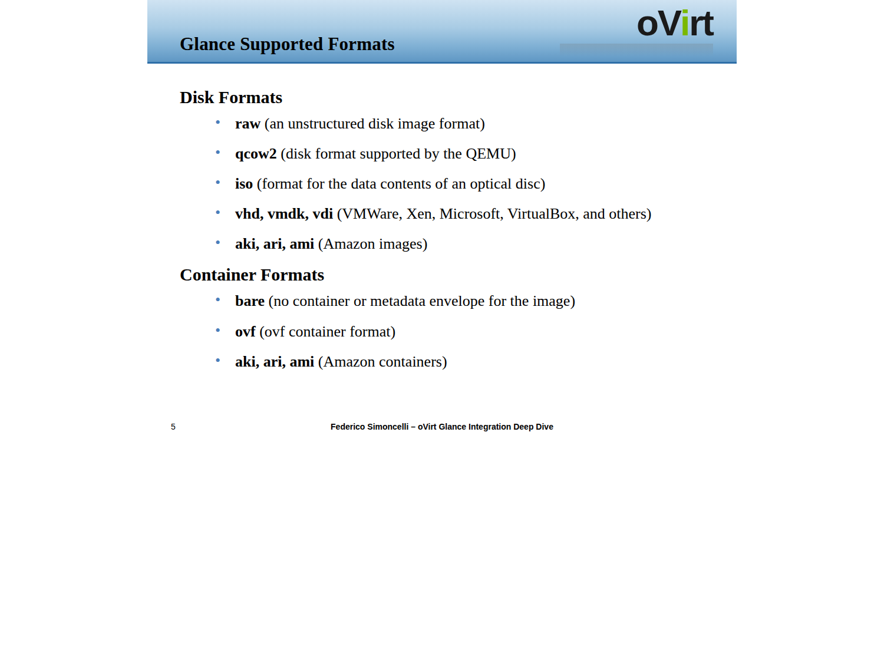Glance Supported Formats
oVirt
Disk Formats
raw (an unstructured disk image format)
qcow2 (disk format supported by the QEMU)
iso (format for the data contents of an optical disc)
vhd, vmdk, vdi (VMWare, Xen, Microsoft, VirtualBox, and others)
aki, ari, ami (Amazon images)
Container Formats
bare (no container or metadata envelope for the image)
ovf (ovf container format)
aki, ari, ami (Amazon containers)
5
Federico Simoncelli – oVirt Glance Integration Deep Dive